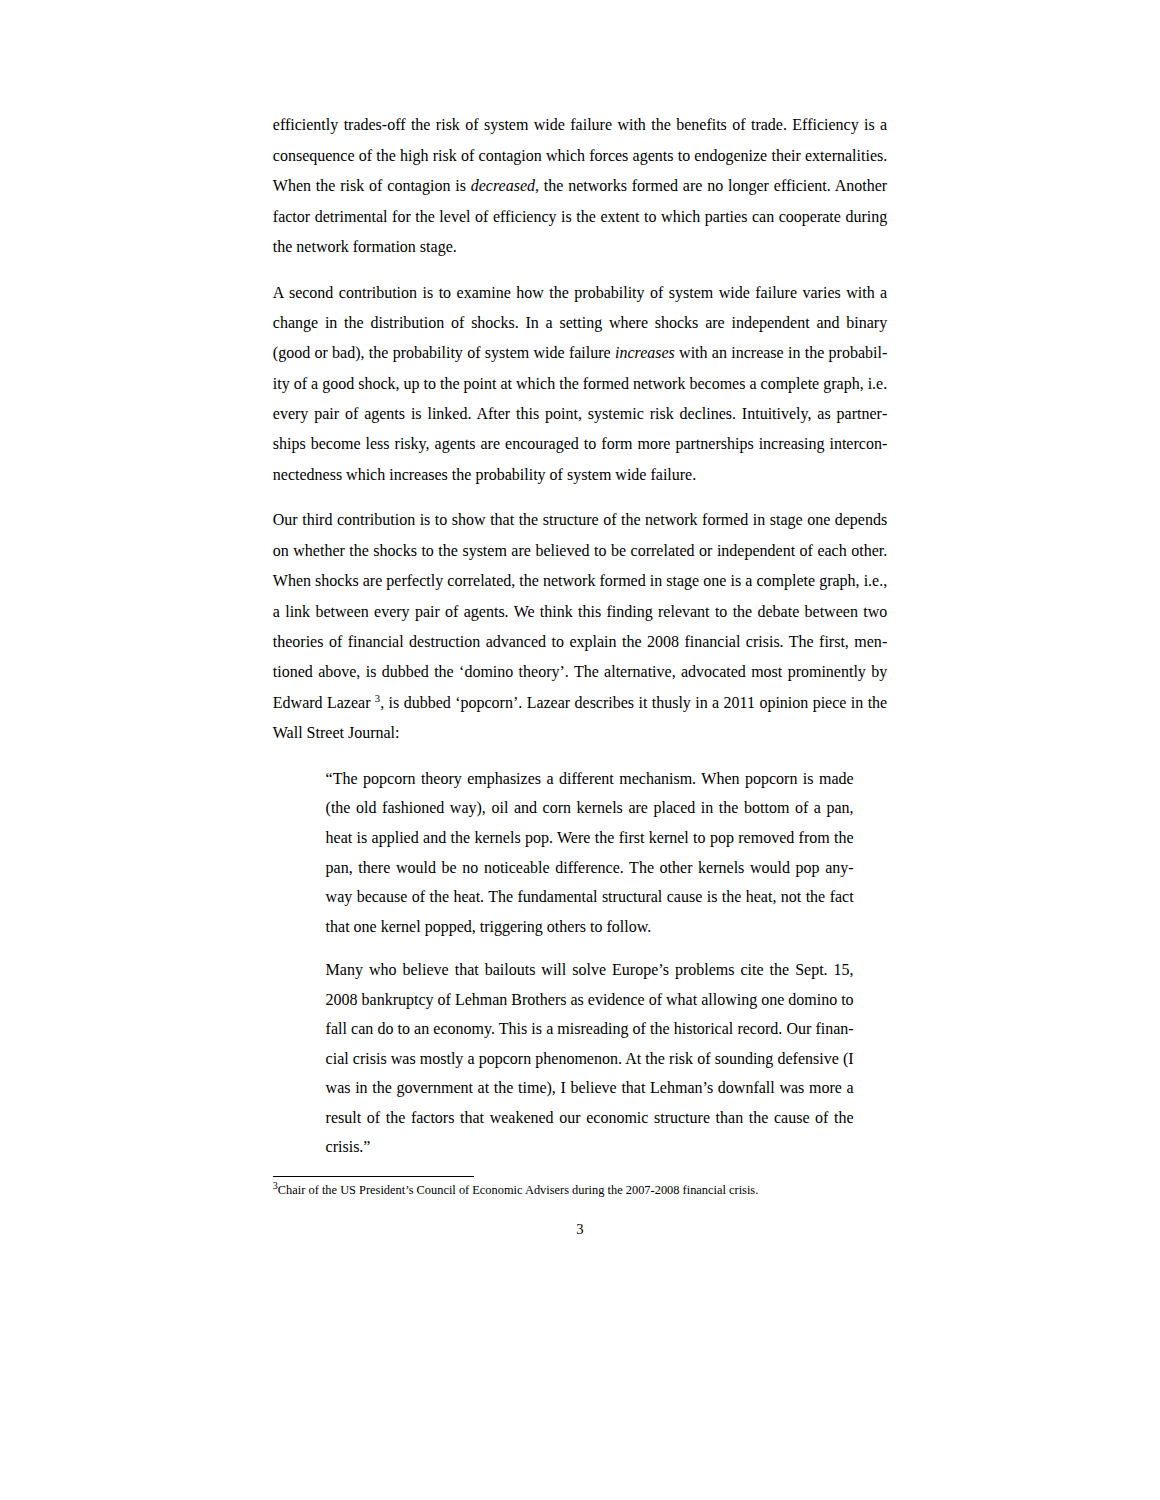efficiently trades-off the risk of system wide failure with the benefits of trade. Efficiency is a consequence of the high risk of contagion which forces agents to endogenize their externalities. When the risk of contagion is decreased, the networks formed are no longer efficient. Another factor detrimental for the level of efficiency is the extent to which parties can cooperate during the network formation stage.
A second contribution is to examine how the probability of system wide failure varies with a change in the distribution of shocks. In a setting where shocks are independent and binary (good or bad), the probability of system wide failure increases with an increase in the probability of a good shock, up to the point at which the formed network becomes a complete graph, i.e. every pair of agents is linked. After this point, systemic risk declines. Intuitively, as partnerships become less risky, agents are encouraged to form more partnerships increasing interconnectedness which increases the probability of system wide failure.
Our third contribution is to show that the structure of the network formed in stage one depends on whether the shocks to the system are believed to be correlated or independent of each other. When shocks are perfectly correlated, the network formed in stage one is a complete graph, i.e., a link between every pair of agents. We think this finding relevant to the debate between two theories of financial destruction advanced to explain the 2008 financial crisis. The first, mentioned above, is dubbed the ‘domino theory’. The alternative, advocated most prominently by Edward Lazear 3, is dubbed ‘popcorn’. Lazear describes it thusly in a 2011 opinion piece in the Wall Street Journal:
“The popcorn theory emphasizes a different mechanism. When popcorn is made (the old fashioned way), oil and corn kernels are placed in the bottom of a pan, heat is applied and the kernels pop. Were the first kernel to pop removed from the pan, there would be no noticeable difference. The other kernels would pop anyway because of the heat. The fundamental structural cause is the heat, not the fact that one kernel popped, triggering others to follow.
Many who believe that bailouts will solve Europe’s problems cite the Sept. 15, 2008 bankruptcy of Lehman Brothers as evidence of what allowing one domino to fall can do to an economy. This is a misreading of the historical record. Our financial crisis was mostly a popcorn phenomenon. At the risk of sounding defensive (I was in the government at the time), I believe that Lehman’s downfall was more a result of the factors that weakened our economic structure than the cause of the crisis.”
3Chair of the US President’s Council of Economic Advisers during the 2007-2008 financial crisis.
3